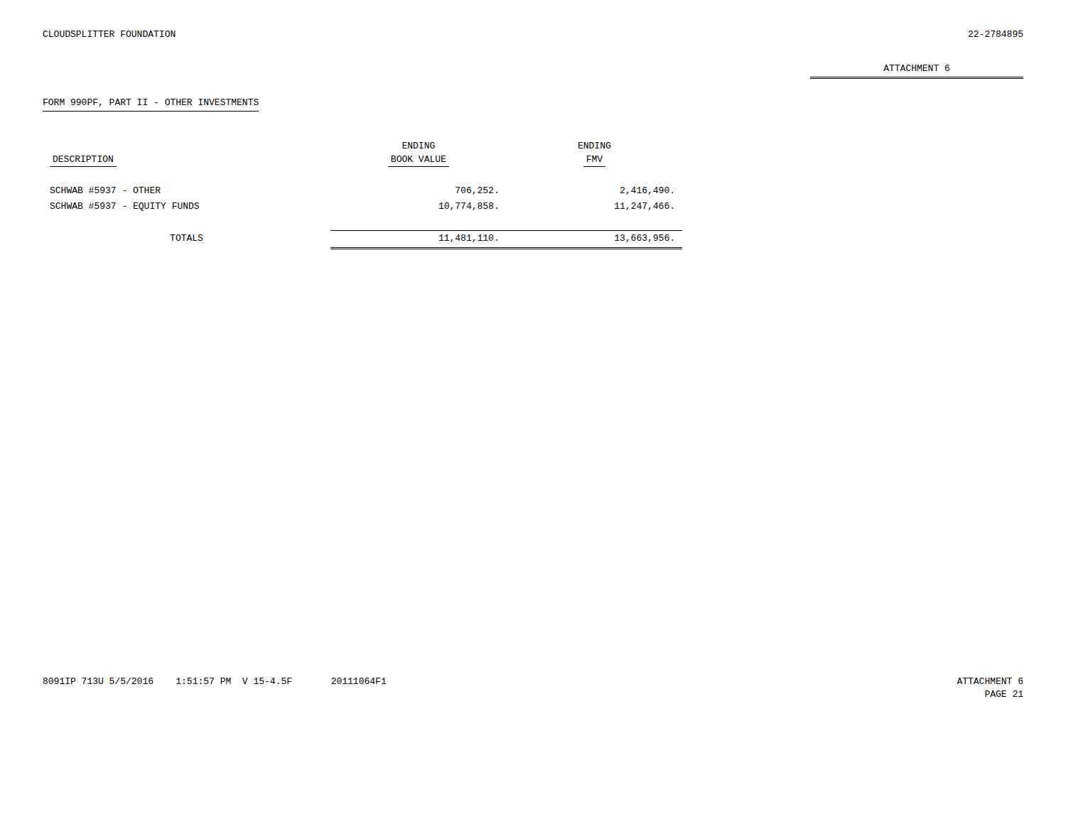CLOUDSPLITTER FOUNDATION
22-2784895
ATTACHMENT 6
FORM 990PF, PART II - OTHER INVESTMENTS
| | ENDING | ENDING |
| --- | --- | --- |
| DESCRIPTION | BOOK VALUE | FMV |
| SCHWAB #5937 - OTHER | 706,252. | 2,416,490. |
| SCHWAB #5937 - EQUITY FUNDS | 10,774,858. | 11,247,466. |
| TOTALS | 11,481,110. | 13,663,956. |
8091IP 713U 5/5/2016 1:51:57 PM V 15-4.5F 20111064F1
ATTACHMENT 6
PAGE 21